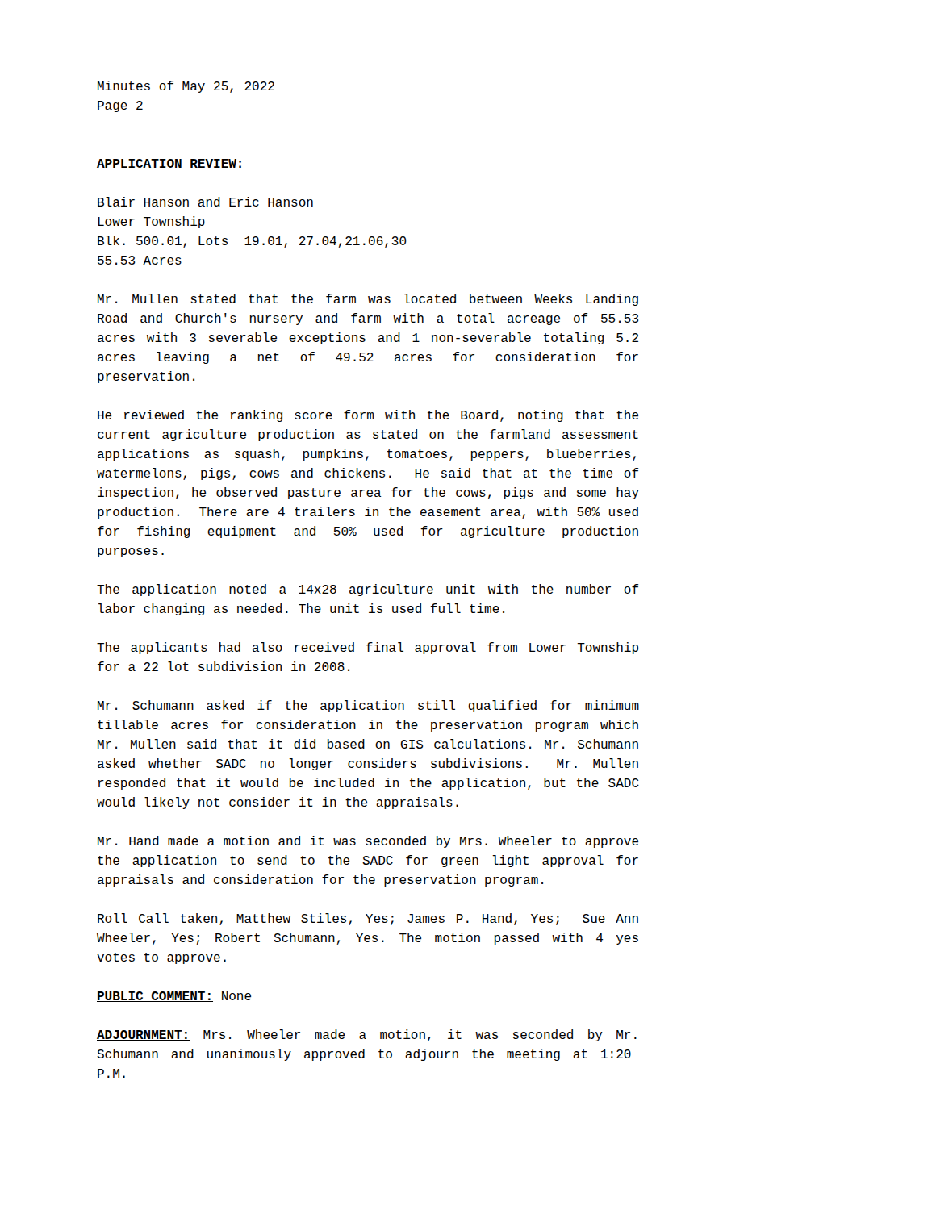Minutes of May 25, 2022
Page 2
APPLICATION REVIEW:
Blair Hanson and Eric Hanson
Lower Township
Blk. 500.01, Lots 19.01, 27.04,21.06,30
55.53 Acres
Mr. Mullen stated that the farm was located between Weeks Landing Road and Church's nursery and farm with a total acreage of 55.53 acres with 3 severable exceptions and 1 non-severable totaling 5.2 acres leaving a net of 49.52 acres for consideration for preservation.
He reviewed the ranking score form with the Board, noting that the current agriculture production as stated on the farmland assessment applications as squash, pumpkins, tomatoes, peppers, blueberries, watermelons, pigs, cows and chickens. He said that at the time of inspection, he observed pasture area for the cows, pigs and some hay production. There are 4 trailers in the easement area, with 50% used for fishing equipment and 50% used for agriculture production purposes.
The application noted a 14x28 agriculture unit with the number of labor changing as needed. The unit is used full time.
The applicants had also received final approval from Lower Township for a 22 lot subdivision in 2008.
Mr. Schumann asked if the application still qualified for minimum tillable acres for consideration in the preservation program which Mr. Mullen said that it did based on GIS calculations. Mr. Schumann asked whether SADC no longer considers subdivisions. Mr. Mullen responded that it would be included in the application, but the SADC would likely not consider it in the appraisals.
Mr. Hand made a motion and it was seconded by Mrs. Wheeler to approve the application to send to the SADC for green light approval for appraisals and consideration for the preservation program.
Roll Call taken, Matthew Stiles, Yes; James P. Hand, Yes; Sue Ann Wheeler, Yes; Robert Schumann, Yes. The motion passed with 4 yes votes to approve.
PUBLIC COMMENT: None
ADJOURNMENT: Mrs. Wheeler made a motion, it was seconded by Mr. Schumann and unanimously approved to adjourn the meeting at 1:20 P.M.